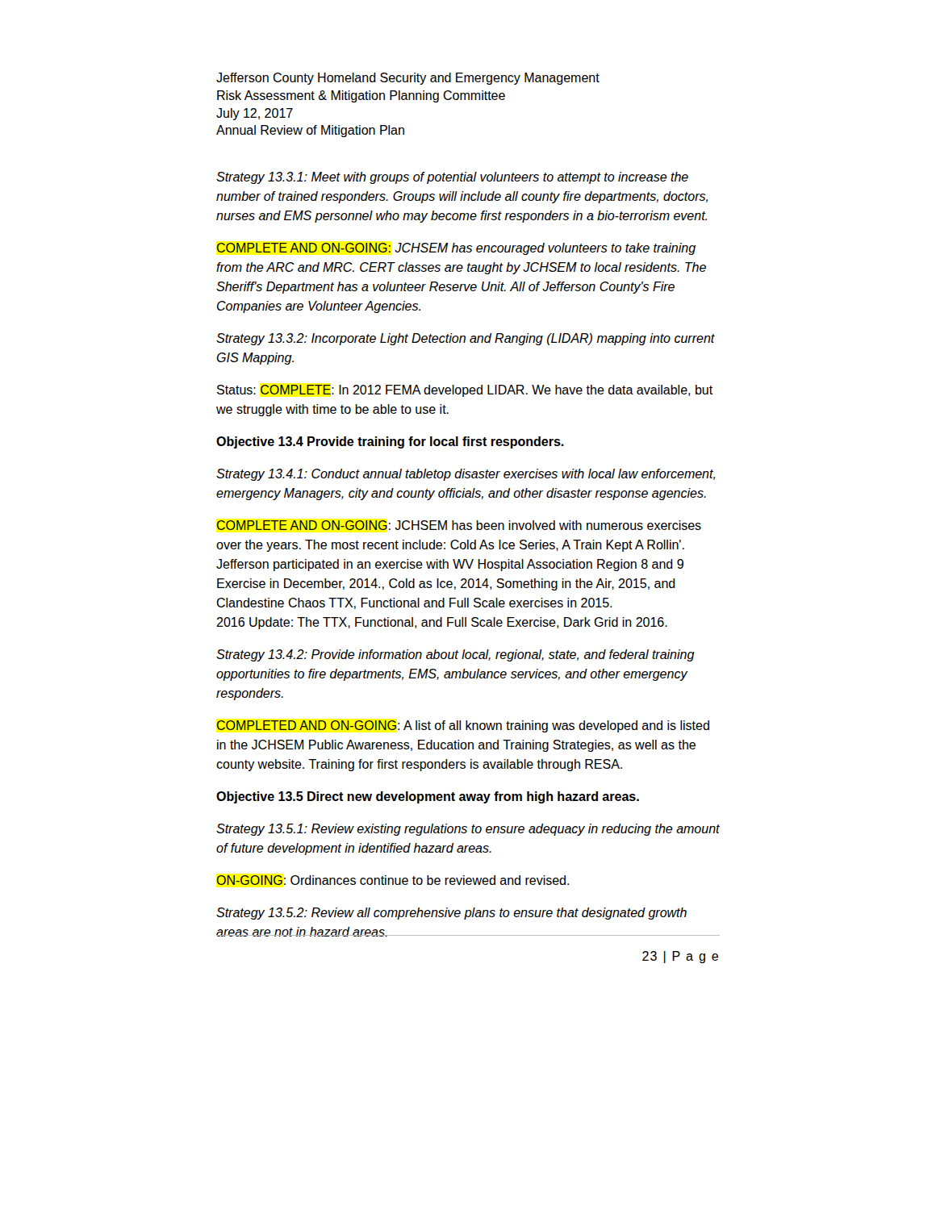Jefferson County Homeland Security and Emergency Management
Risk Assessment & Mitigation Planning Committee
July 12, 2017
Annual Review of Mitigation Plan
Strategy 13.3.1: Meet with groups of potential volunteers to attempt to increase the number of trained responders. Groups will include all county fire departments, doctors, nurses and EMS personnel who may become first responders in a bio-terrorism event.
COMPLETE AND ON-GOING: JCHSEM has encouraged volunteers to take training from the ARC and MRC. CERT classes are taught by JCHSEM to local residents. The Sheriff's Department has a volunteer Reserve Unit. All of Jefferson County's Fire Companies are Volunteer Agencies.
Strategy 13.3.2: Incorporate Light Detection and Ranging (LIDAR) mapping into current GIS Mapping.
Status: COMPLETE: In 2012 FEMA developed LIDAR. We have the data available, but we struggle with time to be able to use it.
Objective 13.4 Provide training for local first responders.
Strategy 13.4.1: Conduct annual tabletop disaster exercises with local law enforcement, emergency Managers, city and county officials, and other disaster response agencies.
COMPLETE AND ON-GOING: JCHSEM has been involved with numerous exercises over the years. The most recent include: Cold As Ice Series, A Train Kept A Rollin'. Jefferson participated in an exercise with WV Hospital Association Region 8 and 9 Exercise in December, 2014., Cold as Ice, 2014, Something in the Air, 2015, and Clandestine Chaos TTX, Functional and Full Scale exercises in 2015.
2016 Update: The TTX, Functional, and Full Scale Exercise, Dark Grid in 2016.
Strategy 13.4.2: Provide information about local, regional, state, and federal training opportunities to fire departments, EMS, ambulance services, and other emergency responders.
COMPLETED AND ON-GOING: A list of all known training was developed and is listed in the JCHSEM Public Awareness, Education and Training Strategies, as well as the county website. Training for first responders is available through RESA.
Objective 13.5 Direct new development away from high hazard areas.
Strategy 13.5.1: Review existing regulations to ensure adequacy in reducing the amount of future development in identified hazard areas.
ON-GOING: Ordinances continue to be reviewed and revised.
Strategy 13.5.2: Review all comprehensive plans to ensure that designated growth areas are not in hazard areas.
23 | P a g e